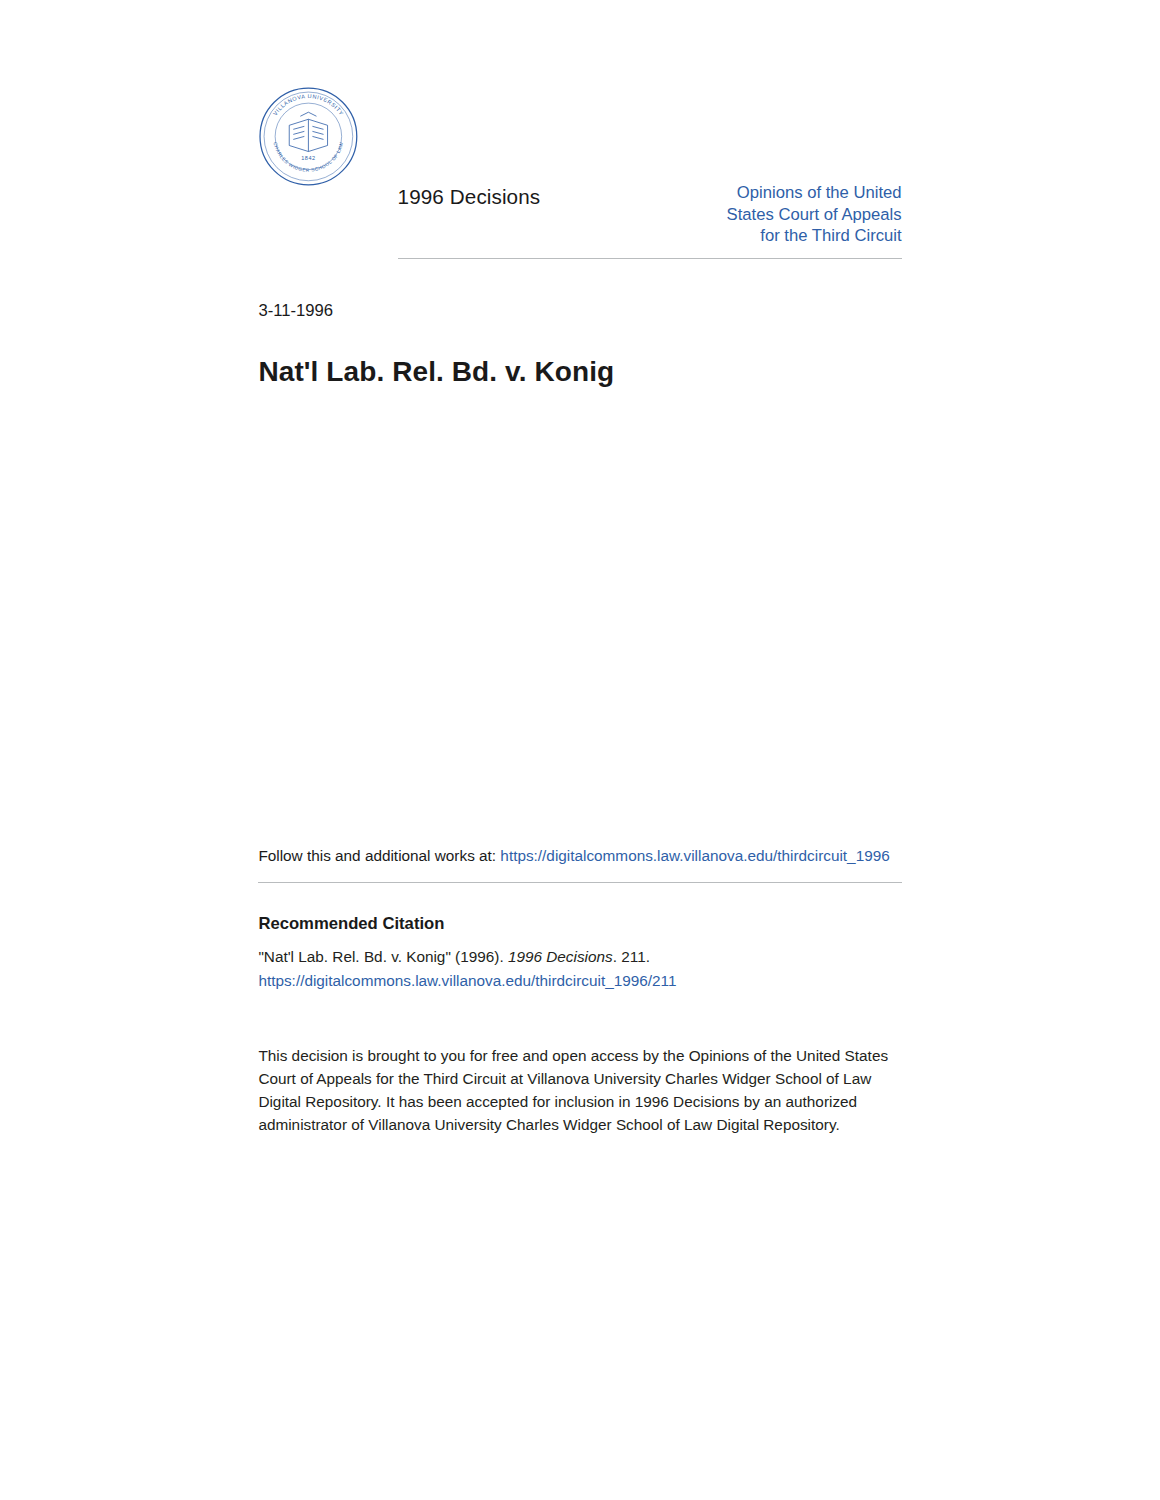VILLANOVA UNIVERSITY CHARLES WIDGER SCHOOL OF LAW 1842
1996 Decisions
Opinions of the United
States Court of Appeals
for the Third Circuit
3-11-1996
Nat'l Lab. Rel. Bd. v. Konig
Follow this and additional works at: https://digitalcommons.law.villanova.edu/thirdcircuit_1996
Recommended Citation
"Nat'l Lab. Rel. Bd. v. Konig" (1996). 1996 Decisions. 211. https://digitalcommons.law.villanova.edu/thirdcircuit_1996/211
This decision is brought to you for free and open access by the Opinions of the United States Court of Appeals for the Third Circuit at Villanova University Charles Widger School of Law Digital Repository. It has been accepted for inclusion in 1996 Decisions by an authorized administrator of Villanova University Charles Widger School of Law Digital Repository.